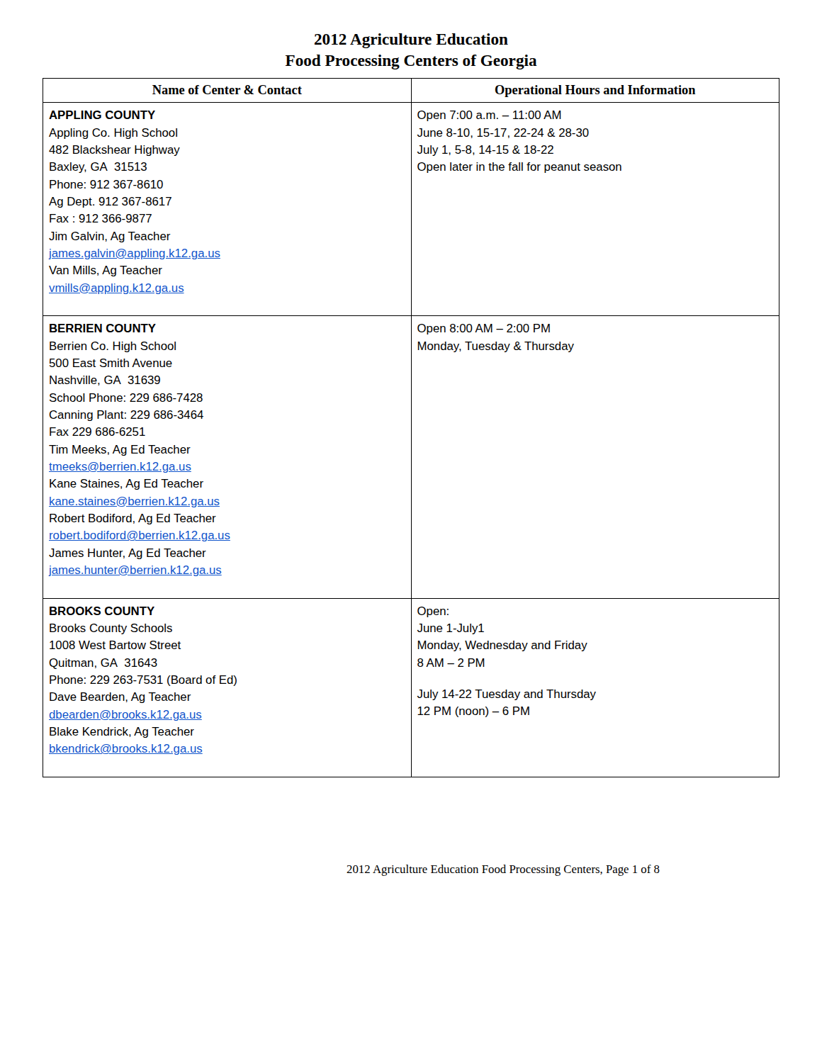2012 Agriculture Education Food Processing Centers of Georgia
| Name of Center & Contact | Operational Hours and Information |
| --- | --- |
| APPLING COUNTY Appling Co. High School 482 Blackshear Highway Baxley, GA 31513 Phone: 912 367-8610 Ag Dept. 912 367-8617 Fax : 912 366-9877 Jim Galvin, Ag Teacher james.galvin@appling.k12.ga.us Van Mills, Ag Teacher vmills@appling.k12.ga.us | Open 7:00 a.m. – 11:00 AM June 8-10, 15-17, 22-24 & 28-30 July 1, 5-8, 14-15 & 18-22 Open later in the fall for peanut season |
| BERRIEN COUNTY Berrien Co. High School 500 East Smith Avenue Nashville, GA 31639 School Phone: 229 686-7428 Canning Plant: 229 686-3464 Fax 229 686-6251 Tim Meeks, Ag Ed Teacher tmeeks@berrien.k12.ga.us Kane Staines, Ag Ed Teacher kane.staines@berrien.k12.ga.us Robert Bodiford, Ag Ed Teacher robert.bodiford@berrien.k12.ga.us James Hunter, Ag Ed Teacher james.hunter@berrien.k12.ga.us | Open 8:00 AM – 2:00 PM Monday, Tuesday & Thursday |
| BROOKS COUNTY Brooks County Schools 1008 West Bartow Street Quitman, GA 31643 Phone: 229 263-7531 (Board of Ed) Dave Bearden, Ag Teacher dbearden@brooks.k12.ga.us Blake Kendrick, Ag Teacher bkendrick@brooks.k12.ga.us | Open: June 1-July1 Monday, Wednesday and Friday 8 AM – 2 PM July 14-22 Tuesday and Thursday 12 PM (noon) – 6 PM |
2012 Agriculture Education Food Processing Centers, Page 1 of 8